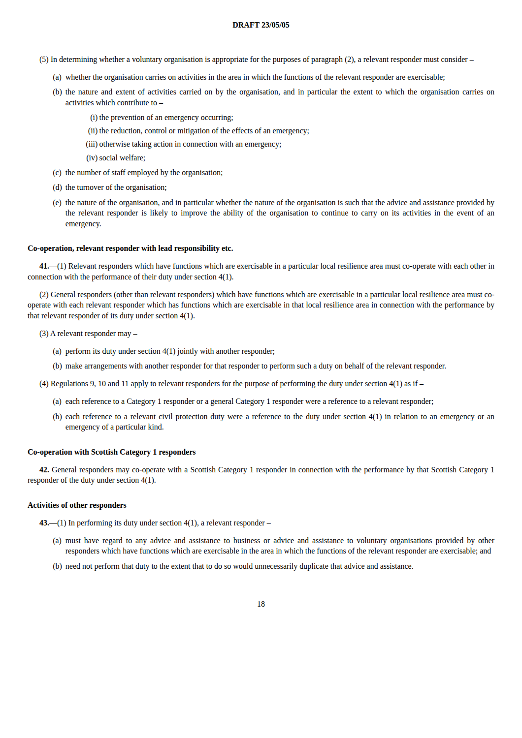DRAFT 23/05/05
(5) In determining whether a voluntary organisation is appropriate for the purposes of paragraph (2), a relevant responder must consider –
(a) whether the organisation carries on activities in the area in which the functions of the relevant responder are exercisable;
(b) the nature and extent of activities carried on by the organisation, and in particular the extent to which the organisation carries on activities which contribute to –
(i) the prevention of an emergency occurring;
(ii) the reduction, control or mitigation of the effects of an emergency;
(iii) otherwise taking action in connection with an emergency;
(iv) social welfare;
(c) the number of staff employed by the organisation;
(d) the turnover of the organisation;
(e) the nature of the organisation, and in particular whether the nature of the organisation is such that the advice and assistance provided by the relevant responder is likely to improve the ability of the organisation to continue to carry on its activities in the event of an emergency.
Co-operation, relevant responder with lead responsibility etc.
41.—(1) Relevant responders which have functions which are exercisable in a particular local resilience area must co-operate with each other in connection with the performance of their duty under section 4(1).
(2) General responders (other than relevant responders) which have functions which are exercisable in a particular local resilience area must co-operate with each relevant responder which has functions which are exercisable in that local resilience area in connection with the performance by that relevant responder of its duty under section 4(1).
(3) A relevant responder may –
(a) perform its duty under section 4(1) jointly with another responder;
(b) make arrangements with another responder for that responder to perform such a duty on behalf of the relevant responder.
(4) Regulations 9, 10 and 11 apply to relevant responders for the purpose of performing the duty under section 4(1) as if –
(a) each reference to a Category 1 responder or a general Category 1 responder were a reference to a relevant responder;
(b) each reference to a relevant civil protection duty were a reference to the duty under section 4(1) in relation to an emergency or an emergency of a particular kind.
Co-operation with Scottish Category 1 responders
42. General responders may co-operate with a Scottish Category 1 responder in connection with the performance by that Scottish Category 1 responder of the duty under section 4(1).
Activities of other responders
43.—(1) In performing its duty under section 4(1), a relevant responder –
(a) must have regard to any advice and assistance to business or advice and assistance to voluntary organisations provided by other responders which have functions which are exercisable in the area in which the functions of the relevant responder are exercisable; and
(b) need not perform that duty to the extent that to do so would unnecessarily duplicate that advice and assistance.
18